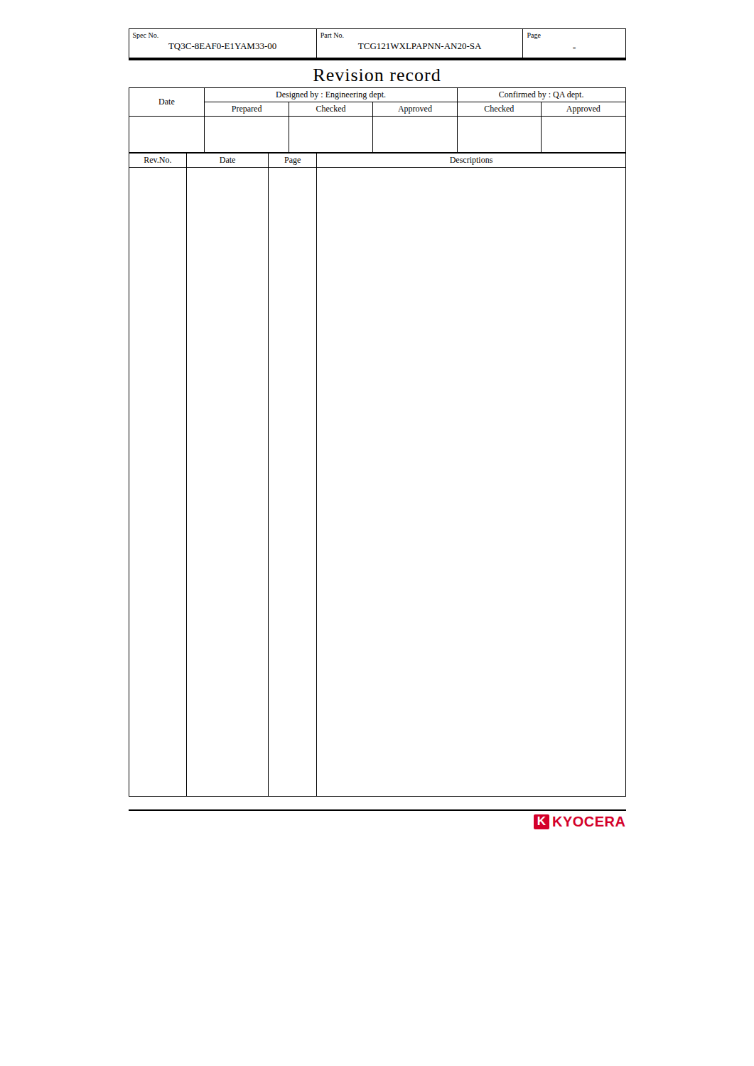| Spec No. TQ3C-8EAF0-E1YAM33-00 | Part No. TCG121WXLPAPNN-AN20-SA | Page - |
Revision record
| Date | Designed by : Engineering dept. | Confirmed by : QA dept. |
| Prepared | Checked | Approved | Checked | Approved |
| Rev.No. | Date | Page | Descriptions |
KKYOCERA